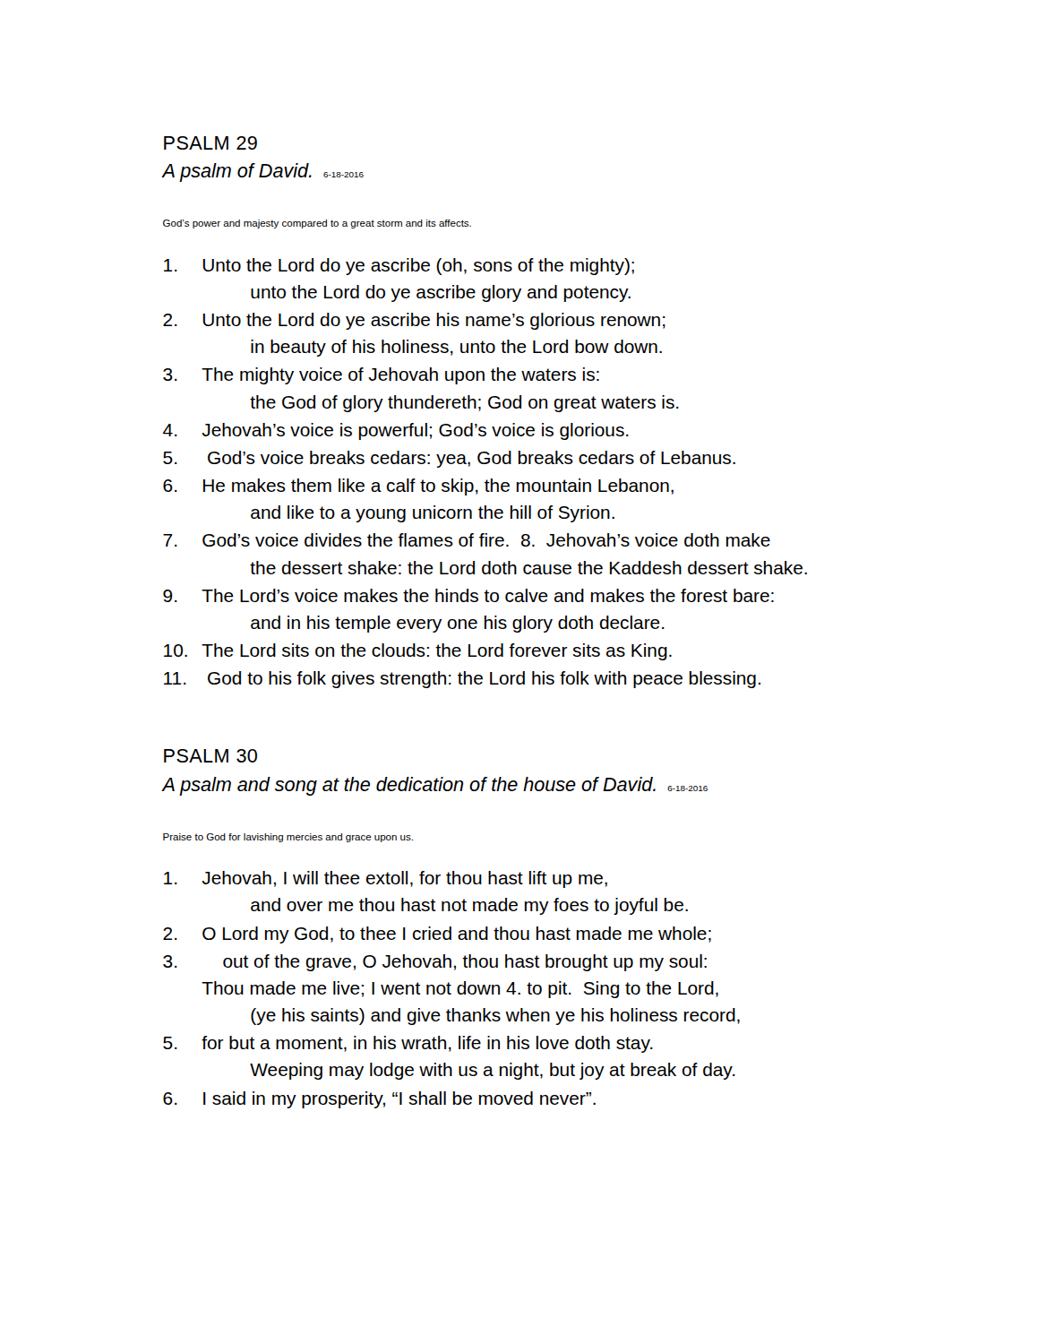PSALM 29
A psalm of David. 6-18-2016
God’s power and majesty compared to a great storm and its affects.
1. Unto the Lord do ye ascribe (oh, sons of the mighty);unto the Lord do ye ascribe glory and potency.
2. Unto the Lord do ye ascribe his name’s glorious renown;in beauty of his holiness, unto the Lord bow down.
3. The mighty voice of Jehovah upon the waters is:the God of glory thundereth; God on great waters is.
4. Jehovah’s voice is powerful; God’s voice is glorious.
5. God’s voice breaks cedars: yea, God breaks cedars of Lebanus.
6. He makes them like a calf to skip, the mountain Lebanon,and like to a young unicorn the hill of Syrion.
7. God’s voice divides the flames of fire. 8. Jehovah’s voice doth makethe dessert shake: the Lord doth cause the Kaddesh dessert shake.
9. The Lord’s voice makes the hinds to calve and makes the forest bare:and in his temple every one his glory doth declare.
10. The Lord sits on the clouds: the Lord forever sits as King.
11. God to his folk gives strength: the Lord his folk with peace blessing.
PSALM 30
A psalm and song at the dedication of the house of David. 6-18-2016
Praise to God for lavishing mercies and grace upon us.
1. Jehovah, I will thee extoll, for thou hast lift up me,and over me thou hast not made my foes to joyful be.
2. O Lord my God, to thee I cried and thou hast made me whole;
3. out of the grave, O Jehovah, thou hast brought up my soul:
Thou made me live; I went not down 4. to pit. Sing to the Lord,(ye his saints) and give thanks when ye his holiness record,
5. for but a moment, in his wrath, life in his love doth stay.Weeping may lodge with us a night, but joy at break of day.
6. I said in my prosperity, “I shall be moved never”.